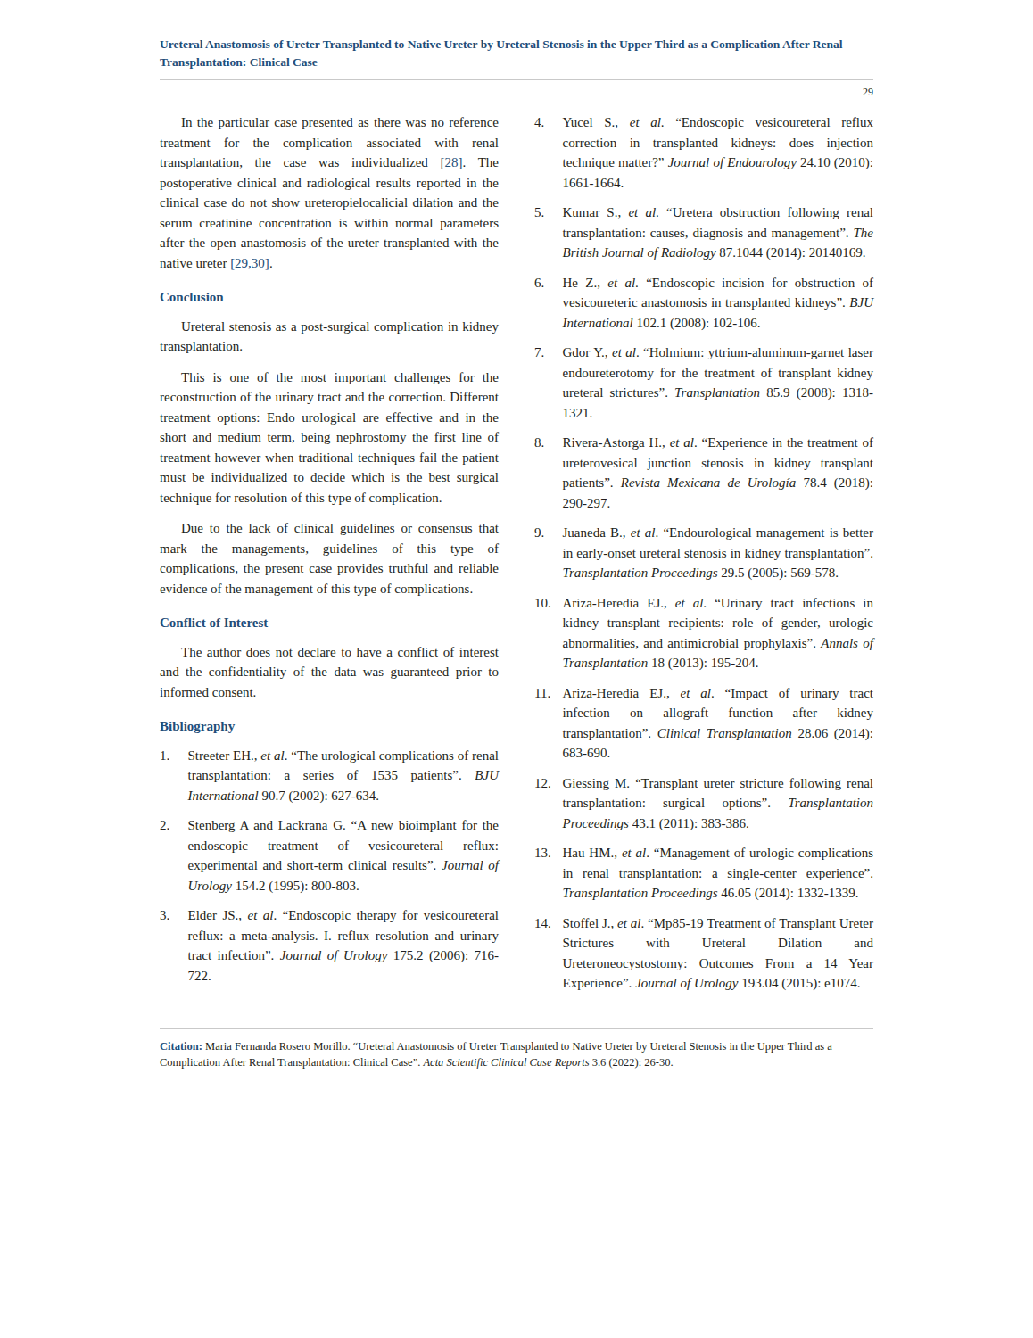Ureteral Anastomosis of Ureter Transplanted to Native Ureter by Ureteral Stenosis in the Upper Third as a Complication After Renal Transplantation: Clinical Case
29
In the particular case presented as there was no reference treatment for the complication associated with renal transplantation, the case was individualized [28]. The postoperative clinical and radiological results reported in the clinical case do not show ureteropielocalicial dilation and the serum creatinine concentration is within normal parameters after the open anastomosis of the ureter transplanted with the native ureter [29,30].
Conclusion
Ureteral stenosis as a post-surgical complication in kidney transplantation.
This is one of the most important challenges for the reconstruction of the urinary tract and the correction. Different treatment options: Endo urological are effective and in the short and medium term, being nephrostomy the first line of treatment however when traditional techniques fail the patient must be individualized to decide which is the best surgical technique for resolution of this type of complication.
Due to the lack of clinical guidelines or consensus that mark the managements, guidelines of this type of complications, the present case provides truthful and reliable evidence of the management of this type of complications.
Conflict of Interest
The author does not declare to have a conflict of interest and the confidentiality of the data was guaranteed prior to informed consent.
Bibliography
Streeter EH., et al. “The urological complications of renal transplantation: a series of 1535 patients”. BJU International 90.7 (2002): 627-634.
Stenberg A and Lackrana G. “A new bioimplant for the endoscopic treatment of vesicoureteral reflux: experimental and short-term clinical results”. Journal of Urology 154.2 (1995): 800-803.
Elder JS., et al. “Endoscopic therapy for vesicoureteral reflux: a meta-analysis. I. reflux resolution and urinary tract infection”. Journal of Urology 175.2 (2006): 716-722.
Yucel S., et al. “Endoscopic vesicoureteral reflux correction in transplanted kidneys: does injection technique matter?” Journal of Endourology 24.10 (2010): 1661-1664.
Kumar S., et al. “Uretera obstruction following renal transplantation: causes, diagnosis and management”. The British Journal of Radiology 87.1044 (2014): 20140169.
He Z., et al. “Endoscopic incision for obstruction of vesicoureteric anastomosis in transplanted kidneys”. BJU International 102.1 (2008): 102-106.
Gdor Y., et al. “Holmium: yttrium-aluminum-garnet laser endoureterotomy for the treatment of transplant kidney ureteral strictures”. Transplantation 85.9 (2008): 1318-1321.
Rivera-Astorga H., et al. “Experience in the treatment of ureterovesical junction stenosis in kidney transplant patients”. Revista Mexicana de Urología 78.4 (2018): 290-297.
Juaneda B., et al. “Endourological management is better in early-onset ureteral stenosis in kidney transplantation”. Transplantation Proceedings 29.5 (2005): 569-578.
Ariza-Heredia EJ., et al. “Urinary tract infections in kidney transplant recipients: role of gender, urologic abnormalities, and antimicrobial prophylaxis”. Annals of Transplantation 18 (2013): 195-204.
Ariza-Heredia EJ., et al. “Impact of urinary tract infection on allograft function after kidney transplantation”. Clinical Transplantation 28.06 (2014): 683-690.
Giessing M. “Transplant ureter stricture following renal transplantation: surgical options”. Transplantation Proceedings 43.1 (2011): 383-386.
Hau HM., et al. “Management of urologic complications in renal transplantation: a single-center experience”. Transplantation Proceedings 46.05 (2014): 1332-1339.
Stoffel J., et al. “Mp85-19 Treatment of Transplant Ureter Strictures with Ureteral Dilation and Ureteroneocystostomy: Outcomes From a 14 Year Experience”. Journal of Urology 193.04 (2015): e1074.
Citation: Maria Fernanda Rosero Morillo. “Ureteral Anastomosis of Ureter Transplanted to Native Ureter by Ureteral Stenosis in the Upper Third as a Complication After Renal Transplantation: Clinical Case”. Acta Scientific Clinical Case Reports 3.6 (2022): 26-30.